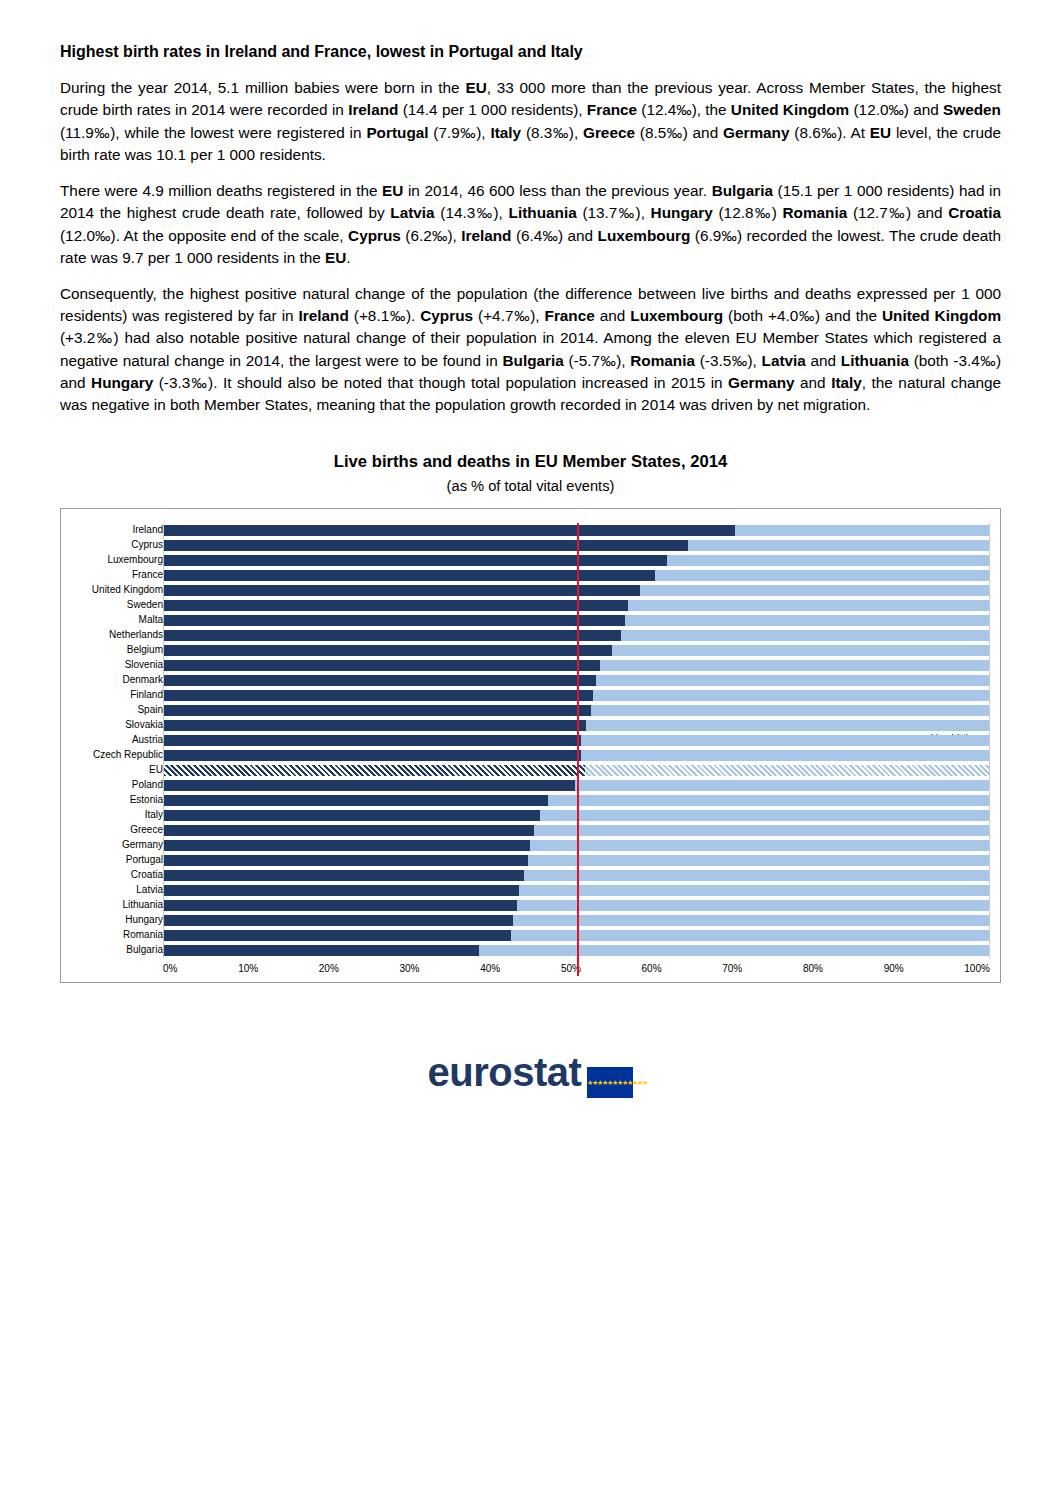Highest birth rates in Ireland and France, lowest in Portugal and Italy
During the year 2014, 5.1 million babies were born in the EU, 33 000 more than the previous year. Across Member States, the highest crude birth rates in 2014 were recorded in Ireland (14.4 per 1 000 residents), France (12.4‰), the United Kingdom (12.0‰) and Sweden (11.9‰), while the lowest were registered in Portugal (7.9‰), Italy (8.3‰), Greece (8.5‰) and Germany (8.6‰). At EU level, the crude birth rate was 10.1 per 1 000 residents.
There were 4.9 million deaths registered in the EU in 2014, 46 600 less than the previous year. Bulgaria (15.1 per 1 000 residents) had in 2014 the highest crude death rate, followed by Latvia (14.3‰), Lithuania (13.7‰), Hungary (12.8‰) Romania (12.7‰) and Croatia (12.0‰). At the opposite end of the scale, Cyprus (6.2‰), Ireland (6.4‰) and Luxembourg (6.9‰) recorded the lowest. The crude death rate was 9.7 per 1 000 residents in the EU.
Consequently, the highest positive natural change of the population (the difference between live births and deaths expressed per 1 000 residents) was registered by far in Ireland (+8.1‰). Cyprus (+4.7‰), France and Luxembourg (both +4.0‰) and the United Kingdom (+3.2‰) had also notable positive natural change of their population in 2014. Among the eleven EU Member States which registered a negative natural change in 2014, the largest were to be found in Bulgaria (-5.7‰), Romania (-3.5‰), Latvia and Lithuania (both -3.4‰) and Hungary (-3.3‰). It should also be noted that though total population increased in 2015 in Germany and Italy, the natural change was negative in both Member States, meaning that the population growth recorded in 2014 was driven by net migration.
Live births and deaths in EU Member States, 2014
(as % of total vital events)
Live births
Deaths
| Ireland | |
| Cyprus | |
| Luxembourg | |
| France | |
| United Kingdom | |
| Sweden | |
| Malta | |
| Netherlands | |
| Belgium | |
| Slovenia | |
| Denmark | |
| Finland | |
| Spain | |
| Slovakia | |
| Austria | |
| Czech Republic | |
| EU | |
| Poland | |
| Estonia | |
| Italy | |
| Greece | |
| Germany | |
| Portugal | |
| Croatia | |
| Latvia | |
| Lithuania | |
| Hungary | |
| Romania | |
| Bulgaria | |
0% 10% 20% 30% 40% 50% 60% 70% 80% 90% 100%
eurostat